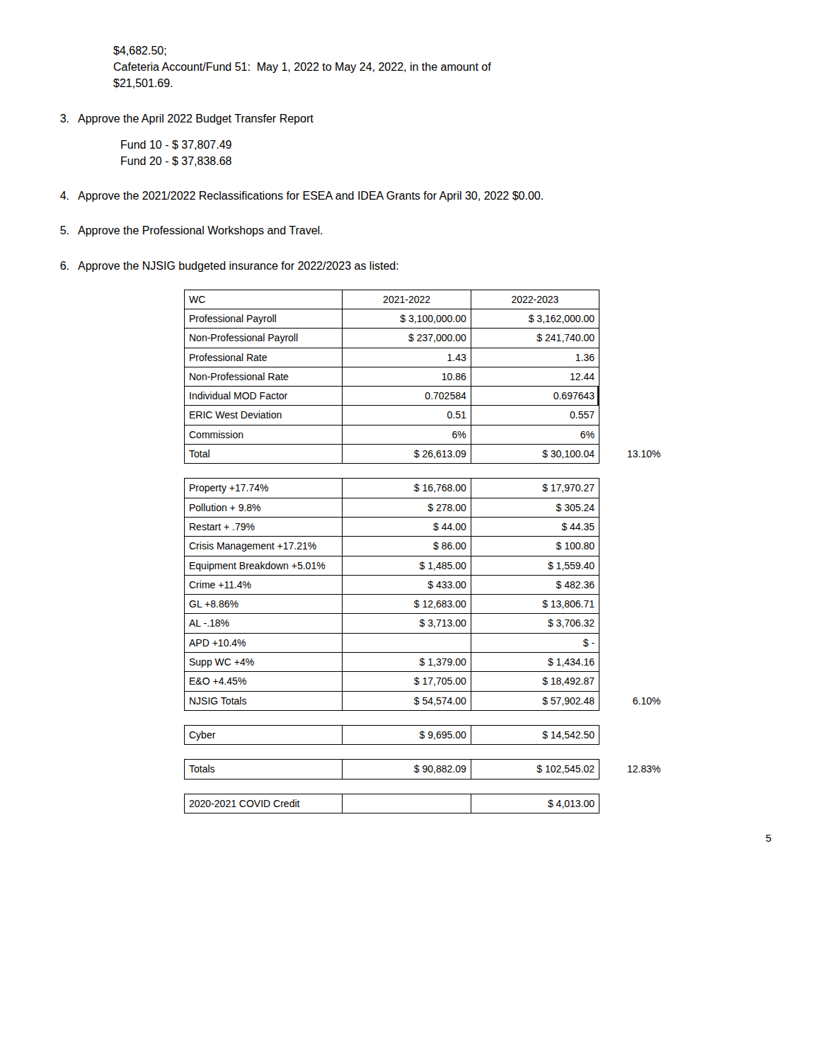$4,682.50;
Cafeteria Account/Fund 51: May 1, 2022 to May 24, 2022, in the amount of
$21,501.69.
3. Approve the April 2022 Budget Transfer Report
Fund 10 - $ 37,807.49
Fund 20 - $ 37,838.68
4. Approve the 2021/2022 Reclassifications for ESEA and IDEA Grants for April 30, 2022 $0.00.
5. Approve the Professional Workshops and Travel.
6. Approve the NJSIG budgeted insurance for 2022/2023 as listed:
| WC | 2021-2022 | 2022-2023 | |
| Professional Payroll | $ 3,100,000.00 | $ 3,162,000.00 | |
| Non-Professional Payroll | $ 237,000.00 | $ 241,740.00 | |
| Professional Rate | 1.43 | 1.36 | |
| Non-Professional Rate | 10.86 | 12.44 | |
| Individual MOD Factor | 0.702584 | 0.697643 | |
| ERIC West Deviation | 0.51 | 0.557 | |
| Commission | 6% | 6% | |
| Total | $ 26,613.09 | $ 30,100.04 | 13.10% |
| Property +17.74% | $ 16,768.00 | $ 17,970.27 | |
| Pollution + 9.8% | $ 278.00 | $ 305.24 | |
| Restart + .79% | $ 44.00 | $ 44.35 | |
| Crisis Management +17.21% | $ 86.00 | $ 100.80 | |
| Equipment Breakdown +5.01% | $ 1,485.00 | $ 1,559.40 | |
| Crime +11.4% | $ 433.00 | $ 482.36 | |
| GL +8.86% | $ 12,683.00 | $ 13,806.71 | |
| AL -.18% | $ 3,713.00 | $ 3,706.32 | |
| APD +10.4% | | $ - | |
| Supp WC +4% | $ 1,379.00 | $ 1,434.16 | |
| E&O +4.45% | $ 17,705.00 | $ 18,492.87 | |
| NJSIG Totals | $ 54,574.00 | $ 57,902.48 | 6.10% |
| Cyber | $ 9,695.00 | $ 14,542.50 | |
| Totals | $ 90,882.09 | $ 102,545.02 | 12.83% |
| 2020-2021 COVID Credit | | $ 4,013.00 | |
5